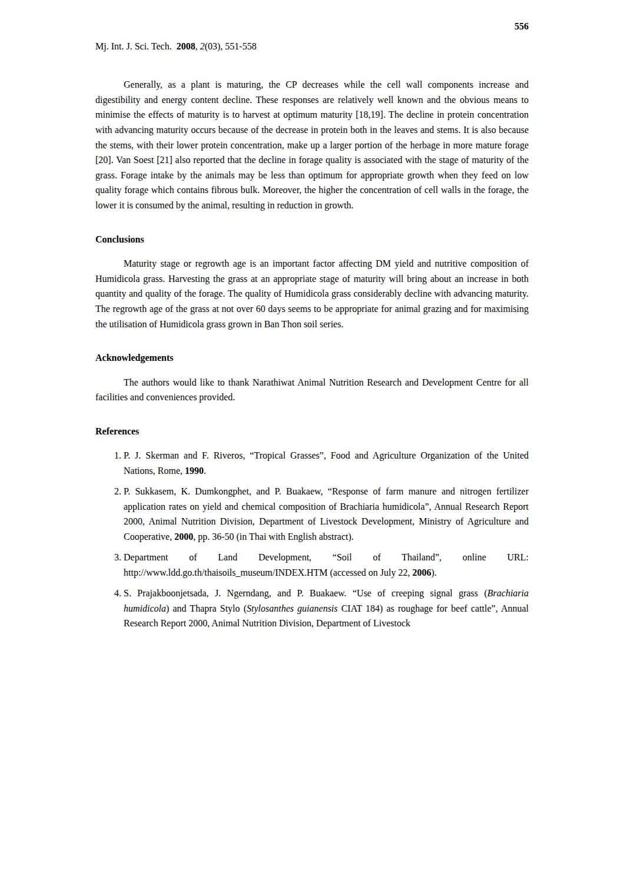556
Mj. Int. J. Sci. Tech. 2008, 2(03), 551-558
Generally, as a plant is maturing, the CP decreases while the cell wall components increase and digestibility and energy content decline. These responses are relatively well known and the obvious means to minimise the effects of maturity is to harvest at optimum maturity [18,19]. The decline in protein concentration with advancing maturity occurs because of the decrease in protein both in the leaves and stems. It is also because the stems, with their lower protein concentration, make up a larger portion of the herbage in more mature forage [20]. Van Soest [21] also reported that the decline in forage quality is associated with the stage of maturity of the grass. Forage intake by the animals may be less than optimum for appropriate growth when they feed on low quality forage which contains fibrous bulk. Moreover, the higher the concentration of cell walls in the forage, the lower it is consumed by the animal, resulting in reduction in growth.
Conclusions
Maturity stage or regrowth age is an important factor affecting DM yield and nutritive composition of Humidicola grass. Harvesting the grass at an appropriate stage of maturity will bring about an increase in both quantity and quality of the forage. The quality of Humidicola grass considerably decline with advancing maturity. The regrowth age of the grass at not over 60 days seems to be appropriate for animal grazing and for maximising the utilisation of Humidicola grass grown in Ban Thon soil series.
Acknowledgements
The authors would like to thank Narathiwat Animal Nutrition Research and Development Centre for all facilities and conveniences provided.
References
P. J. Skerman and F. Riveros, “Tropical Grasses”, Food and Agriculture Organization of the United Nations, Rome, 1990.
P. Sukkasem, K. Dumkongphet, and P. Buakaew, “Response of farm manure and nitrogen fertilizer application rates on yield and chemical composition of Brachiaria humidicola”, Annual Research Report 2000, Animal Nutrition Division, Department of Livestock Development, Ministry of Agriculture and Cooperative, 2000, pp. 36-50 (in Thai with English abstract).
Department of Land Development, “Soil of Thailand”, online URL: http://www.ldd.go.th/thaisoils_museum/INDEX.HTM (accessed on July 22, 2006).
S. Prajakboonjetsada, J. Ngerndang, and P. Buakaew. “Use of creeping signal grass (Brachiaria humidicola) and Thapra Stylo (Stylosanthes guianensis CIAT 184) as roughage for beef cattle”, Annual Research Report 2000, Animal Nutrition Division, Department of Livestock